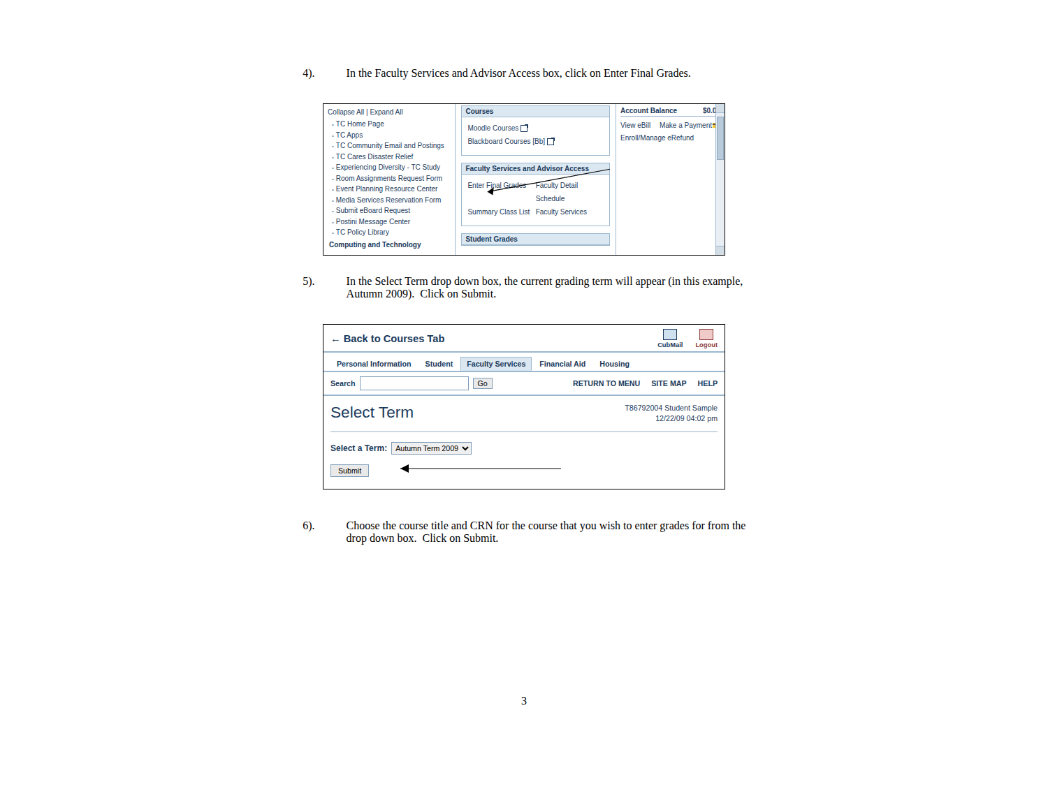4).
In the Faculty Services and Advisor Access box, click on Enter Final Grades.
Collapse All | Expand All
TC Home Page
TC Apps
TC Community Email and Postings
TC Cares Disaster Relief
Experiencing Diversity - TC Study
Room Assignments Request Form
Event Planning Resource Center
Media Services Reservation Form
Submit eBoard Request
Postini Message Center
TC Policy Library
Computing and Technology
Courses
Moodle Courses
Blackboard Courses [Bb]
Faculty Services and Advisor Access
Enter Final Grades
Faculty Detail Schedule
Summary Class List
Faculty Services
Student Grades
Account Balance $0.00
View eBill Make a Payment💳
Enroll/Manage eRefund
5).
In the Select Term drop down box, the current grading term will appear (in this example, Autumn 2009). Click on Submit.
←Back to Courses Tab
CubMail
Logout
Personal Information
Student
Faculty Services
Financial Aid
Housing
Search Go
RETURN TO MENU SITE MAP HELP
Select Term
T86792004 Student Sample
12/22/09 04:02 pm
Select a Term: Autumn Term 2009
Submit
6).
Choose the course title and CRN for the course that you wish to enter grades for from the drop down box. Click on Submit.
3